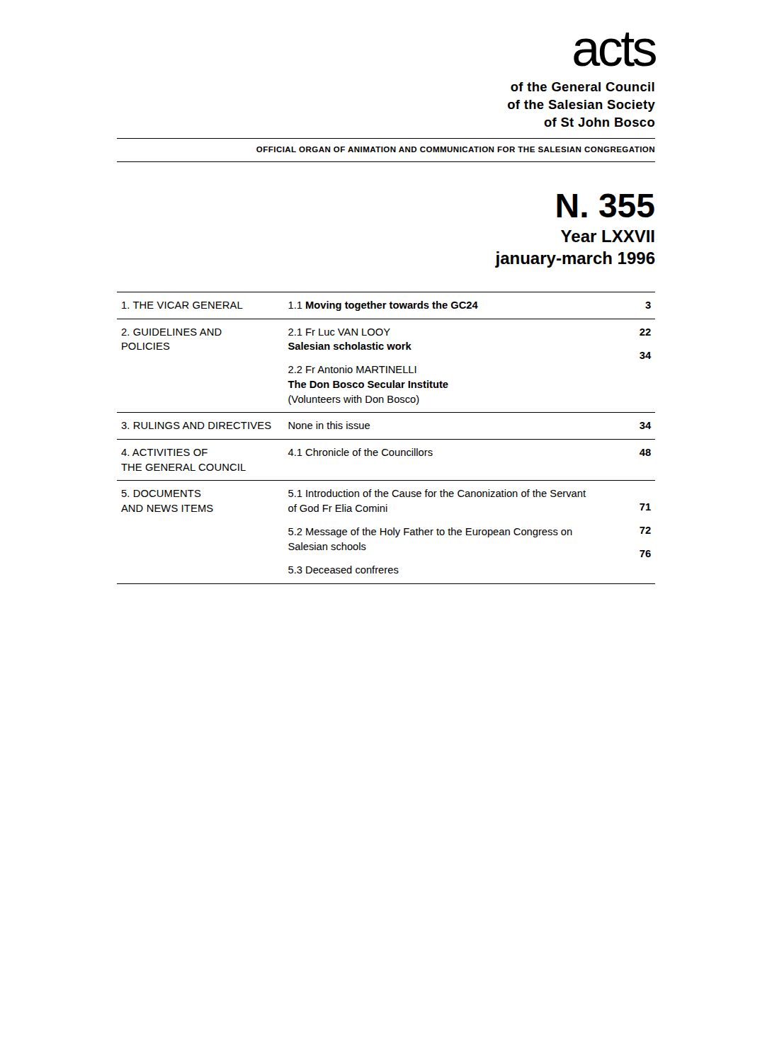acts
of the General Council
of the Salesian Society
of St John Bosco
Official organ of animation and communication for the Salesian Congregation
N. 355
Year LXXVII
january-march 1996
| 1. THE VICAR GENERAL | 1.1 Moving together towards the GC24 | 3 |
| 2. GUIDELINES AND POLICIES | 2.1 Fr Luc VAN LOOY Salesian scholastic work 2.2 Fr Antonio MARTINELLI The Don Bosco Secular Institute (Volunteers with Don Bosco) | 22 34 |
| 3. RULINGS AND DIRECTIVES | None in this issue | 34 |
| 4. ACTIVITIES OF THE GENERAL COUNCIL | 4.1 Chronicle of the Councillors | 48 |
| 5. DOCUMENTS AND NEWS ITEMS | 5.1 Introduction of the Cause for the Canonization of the Servant of God Fr Elia Comini 5.2 Message of the Holy Father to the European Congress on Salesian schools 5.3 Deceased confreres | 71 72 76 |